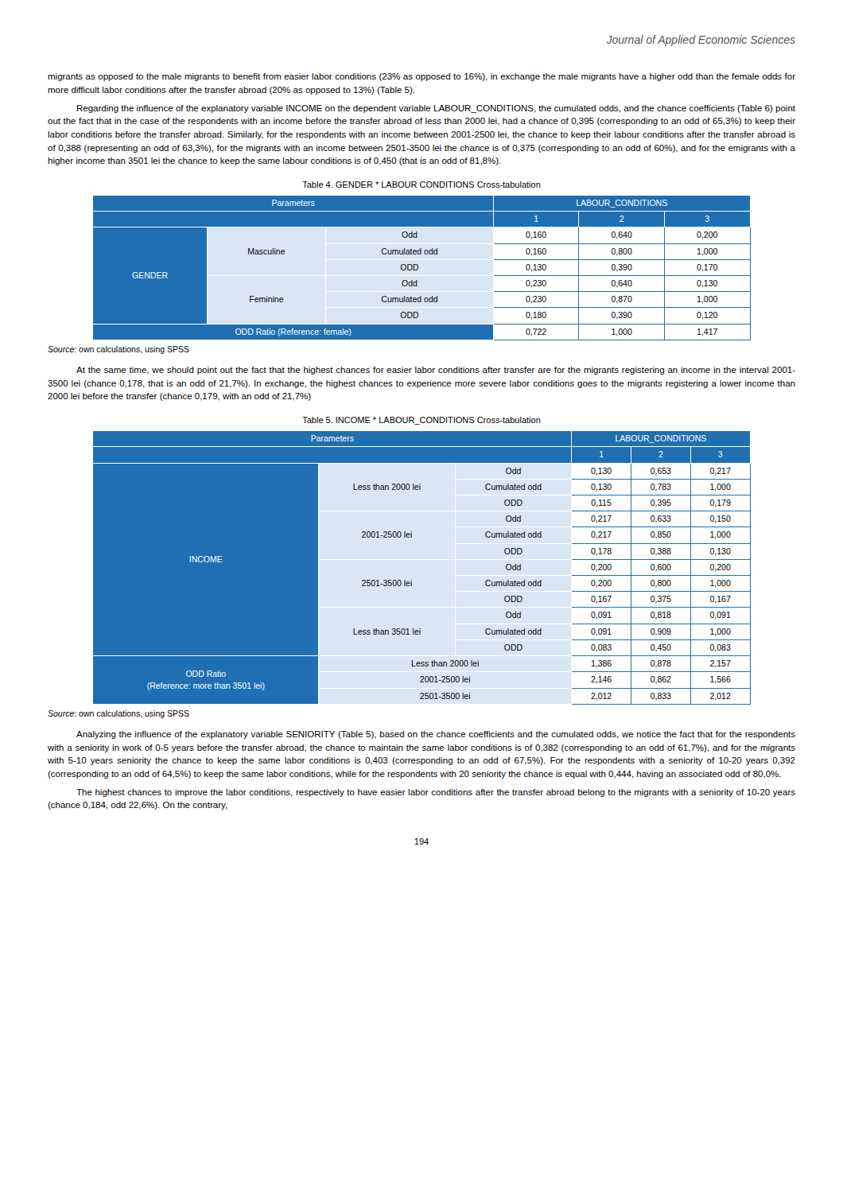Journal of Applied Economic Sciences
migrants as opposed to the male migrants to benefit from easier labor conditions (23% as opposed to 16%), in exchange the male migrants have a higher odd than the female odds for more difficult labor conditions after the transfer abroad (20% as opposed to 13%) (Table 5).
Regarding the influence of the explanatory variable INCOME on the dependent variable LABOUR_CONDITIONS, the cumulated odds, and the chance coefficients (Table 6) point out the fact that in the case of the respondents with an income before the transfer abroad of less than 2000 lei, had a chance of 0,395 (corresponding to an odd of 65,3%) to keep their labor conditions before the transfer abroad. Similarly, for the respondents with an income between 2001-2500 lei, the chance to keep their labour conditions after the transfer abroad is of 0,388 (representing an odd of 63,3%), for the migrants with an income between 2501-3500 lei the chance is of 0,375 (corresponding to an odd of 60%), and for the emigrants with a higher income than 3501 lei the chance to keep the same labour conditions is of 0,450 (that is an odd of 81,8%).
Table 4. GENDER * LABOUR CONDITIONS Cross-tabulation
| Parameters | LABOUR_CONDITIONS |
| --- | --- |
| | 1 | 2 | 3 |
| GENDER | Masculine | Odd | 0,160 | 0,640 | 0,200 |
| Cumulated odd | 0,160 | 0,800 | 1,000 |
| ODD | 0,130 | 0,390 | 0,170 |
| Feminine | Odd | 0,230 | 0,640 | 0,130 |
| Cumulated odd | 0,230 | 0,870 | 1,000 |
| ODD | 0,180 | 0,390 | 0,120 |
| ODD Ratio (Reference: female) | 0,722 | 1,000 | 1,417 |
Source: own calculations, using SPSS
At the same time, we should point out the fact that the highest chances for easier labor conditions after transfer are for the migrants registering an income in the interval 2001-3500 lei (chance 0,178, that is an odd of 21,7%). In exchange, the highest chances to experience more severe labor conditions goes to the migrants registering a lower income than 2000 lei before the transfer (chance 0,179, with an odd of 21,7%)
Table 5. INCOME * LABOUR_CONDITIONS Cross-tabulation
| Parameters | LABOUR_CONDITIONS |
| --- | --- |
| | 1 | 2 | 3 |
| INCOME | Less than 2000 lei | Odd | 0,130 | 0,653 | 0,217 |
| Cumulated odd | 0,130 | 0,783 | 1,000 |
| ODD | 0,115 | 0,395 | 0,179 |
| 2001-2500 lei | Odd | 0,217 | 0,633 | 0,150 |
| Cumulated odd | 0,217 | 0,850 | 1,000 |
| ODD | 0,178 | 0,388 | 0,130 |
| 2501-3500 lei | Odd | 0,200 | 0,600 | 0,200 |
| Cumulated odd | 0,200 | 0,800 | 1,000 |
| ODD | 0,167 | 0,375 | 0,167 |
| Less than 3501 lei | Odd | 0,091 | 0,818 | 0,091 |
| Cumulated odd | 0,091 | 0,909 | 1,000 |
| ODD | 0,083 | 0,450 | 0,083 |
| ODD Ratio (Reference: more than 3501 lei) | Less than 2000 lei | 1,386 | 0,878 | 2,157 |
| 2001-2500 lei | 2,146 | 0,862 | 1,566 |
| 2501-3500 lei | 2,012 | 0,833 | 2,012 |
Source: own calculations, using SPSS
Analyzing the influence of the explanatory variable SENIORITY (Table 5), based on the chance coefficients and the cumulated odds, we notice the fact that for the respondents with a seniority in work of 0-5 years before the transfer abroad, the chance to maintain the same labor conditions is of 0,382 (corresponding to an odd of 61,7%), and for the migrants with 5-10 years seniority the chance to keep the same labor conditions is 0,403 (corresponding to an odd of 67,5%). For the respondents with a seniority of 10-20 years 0,392 (corresponding to an odd of 64,5%) to keep the same labor conditions, while for the respondents with 20 seniority the chance is equal with 0,444, having an associated odd of 80,0%.
The highest chances to improve the labor conditions, respectively to have easier labor conditions after the transfer abroad belong to the migrants with a seniority of 10-20 years (chance 0,184, odd 22,6%). On the contrary,
194